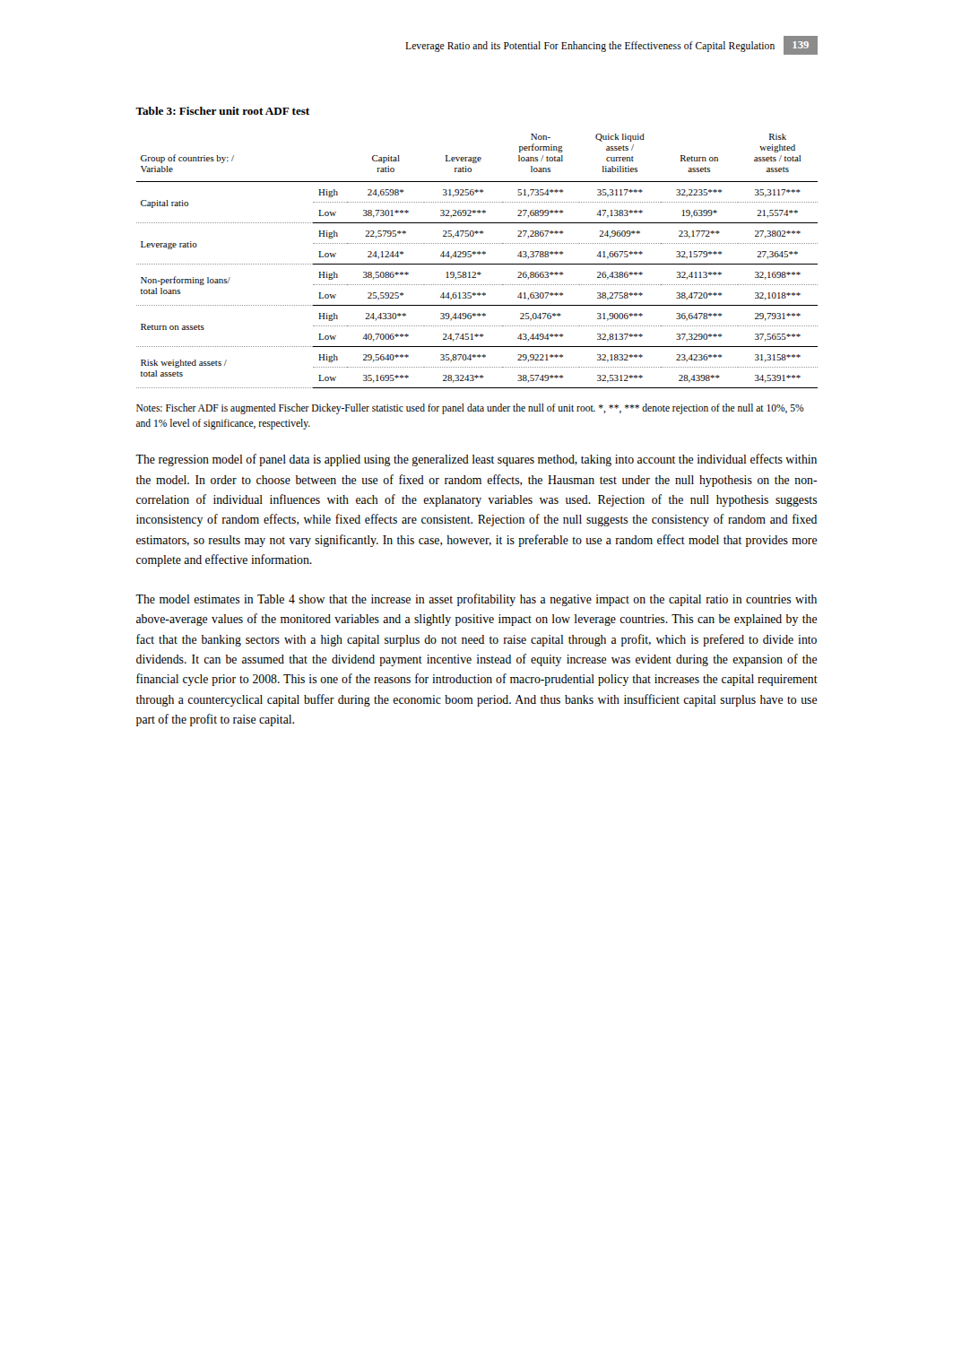Leverage Ratio and its Potential For Enhancing the Effectiveness of Capital Regulation 139
Table 3: Fischer unit root ADF test
| Group of countries by: / Variable | | Capital ratio | Leverage ratio | Non- performing loans / total loans | Quick liquid assets / current liabilities | Return on assets | Risk weighted assets / total assets |
| --- | --- | --- | --- | --- | --- | --- | --- |
| Capital ratio | High | 24,6598* | 31,9256** | 51,7354*** | 35,3117*** | 32,2235*** | 35,3117*** |
| Low | 38,7301*** | 32,2692*** | 27,6899*** | 47,1383*** | 19,6399* | 21,5574** |
| Leverage ratio | High | 22,5795** | 25,4750** | 27,2867*** | 24,9609** | 23,1772** | 27,3802*** |
| Low | 24,1244* | 44,4295*** | 43,3788*** | 41,6675*** | 32,1579*** | 27,3645** |
| Non-performing loans/ total loans | High | 38,5086*** | 19,5812* | 26,8663*** | 26,4386*** | 32,4113*** | 32,1698*** |
| Low | 25,5925* | 44,6135*** | 41,6307*** | 38,2758*** | 38,4720*** | 32,1018*** |
| Return on assets | High | 24,4330** | 39,4496*** | 25,0476** | 31,9006*** | 36,6478*** | 29,7931*** |
| Low | 40,7006*** | 24,7451** | 43,4494*** | 32,8137*** | 37,3290*** | 37,5655*** |
| Risk weighted assets / total assets | High | 29,5640*** | 35,8704*** | 29,9221*** | 32,1832*** | 23,4236*** | 31,3158*** |
| Low | 35,1695*** | 28,3243** | 38,5749*** | 32,5312*** | 28,4398** | 34,5391*** |
Notes: Fischer ADF is augmented Fischer Dickey-Fuller statistic used for panel data under the null of unit root. *, **, *** denote rejection of the null at 10%, 5% and 1% level of significance, respectively.
The regression model of panel data is applied using the generalized least squares method, taking into account the individual effects within the model. In order to choose between the use of fixed or random effects, the Hausman test under the null hypothesis on the non-correlation of individual influences with each of the explanatory variables was used. Rejection of the null hypothesis suggests inconsistency of random effects, while fixed effects are consistent. Rejection of the null suggests the consistency of random and fixed estimators, so results may not vary significantly. In this case, however, it is preferable to use a random effect model that provides more complete and effective information.
The model estimates in Table 4 show that the increase in asset profitability has a negative impact on the capital ratio in countries with above-average values of the monitored variables and a slightly positive impact on low leverage countries. This can be explained by the fact that the banking sectors with a high capital surplus do not need to raise capital through a profit, which is prefered to divide into dividends. It can be assumed that the dividend payment incentive instead of equity increase was evident during the expansion of the financial cycle prior to 2008. This is one of the reasons for introduction of macro-prudential policy that increases the capital requirement through a countercyclical capital buffer during the economic boom period. And thus banks with insufficient capital surplus have to use part of the profit to raise capital.